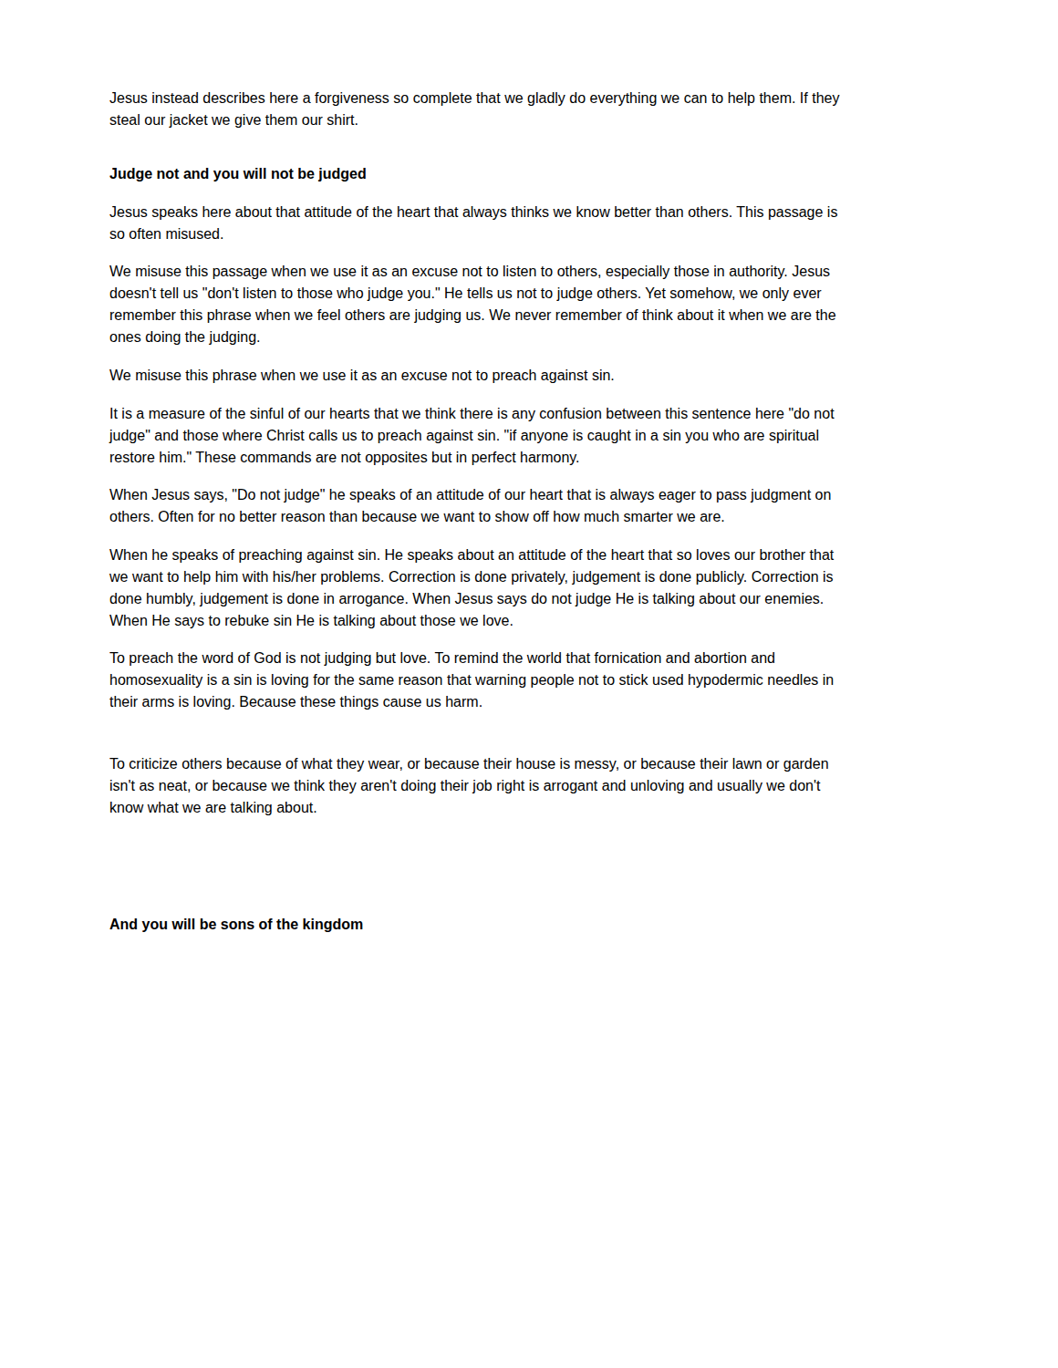Jesus instead describes here a forgiveness so complete that we gladly do everything we can to help them. If they steal our jacket we give them our shirt.
Judge not and you will not be judged
Jesus speaks here about that attitude of the heart that always thinks we know better than others. This passage is so often misused.
We misuse this passage when we use it as an excuse not to listen to others, especially those in authority. Jesus doesn't tell us "don't listen to those who judge you." He tells us not to judge others. Yet somehow, we only ever remember this phrase when we feel others are judging us. We never remember of think about it when we are the ones doing the judging.
We misuse this phrase when we use it as an excuse not to preach against sin.
It is a measure of the sinful of our hearts that we think there is any confusion between this sentence here "do not judge" and those where Christ calls us to preach against sin. "if anyone is caught in a sin you who are spiritual restore him." These commands are not opposites but in perfect harmony.
When Jesus says, "Do not judge" he speaks of an attitude of our heart that is always eager to pass judgment on others. Often for no better reason than because we want to show off how much smarter we are.
When he speaks of preaching against sin. He speaks about an attitude of the heart that so loves our brother that we want to help him with his/her problems. Correction is done privately, judgement is done publicly. Correction is done humbly, judgement is done in arrogance. When Jesus says do not judge He is talking about our enemies. When He says to rebuke sin He is talking about those we love.
To preach the word of God is not judging but love. To remind the world that fornication and abortion and homosexuality is a sin is loving for the same reason that warning people not to stick used hypodermic needles in their arms is loving. Because these things cause us harm.
To criticize others because of what they wear, or because their house is messy, or because their lawn or garden isn't as neat, or because we think they aren't doing their job right is arrogant and unloving and usually we don't know what we are talking about.
And you will be sons of the kingdom